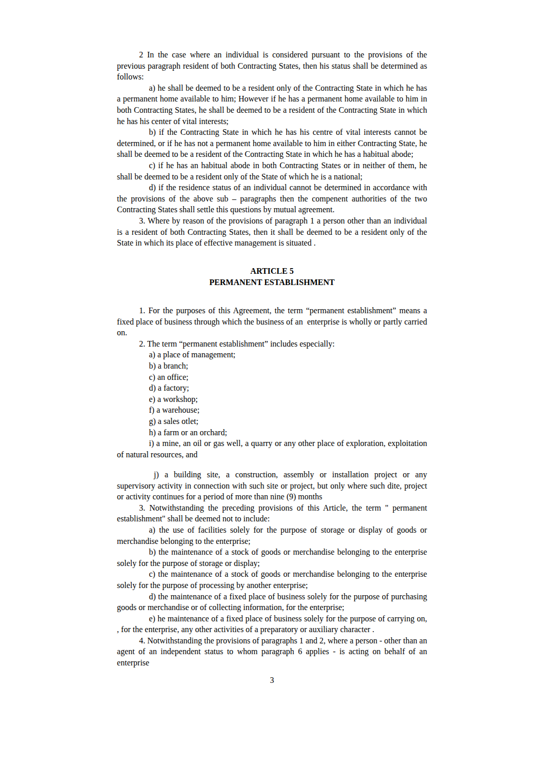2 In the case where an individual is considered pursuant to the provisions of the previous paragraph resident of both Contracting States, then his status shall be determined as follows:
a) he shall be deemed to be a resident only of the Contracting State in which he has a permanent home available to him; However if he has a permanent home available to him in both Contracting States, he shall be deemed to be a resident of the Contracting State in which he has his center of vital interests;
b) if the Contracting State in which he has his centre of vital interests cannot be determined, or if he has not a permanent home available to him in either Contracting State, he shall be deemed to be a resident of the Contracting State in which he has a habitual abode;
c) if he has an habitual abode in both Contracting States or in neither of them, he shall be deemed to be a resident only of the State of which he is a national;
d) if the residence status of an individual cannot be determined in accordance with the provisions of the above sub – paragraphs then the compenent authorities of the two Contracting States shall settle this questions by mutual agreement.
3. Where by reason of the provisions of paragraph 1 a person other than an individual is a resident of both Contracting States, then it shall be deemed to be a resident only of the State in which its place of effective management is situated .
ARTICLE 5
PERMANENT ESTABLISHMENT
1. For the purposes of this Agreement, the term “permanent establishment” means a fixed place of business through which the business of an enterprise is wholly or partly carried on.
2. The term “permanent establishment” includes especially:
a) a place of management;
b) a branch;
c) an office;
d) a factory;
e) a workshop;
f) a warehouse;
g) a sales otlet;
h) a farm or an orchard;
i) a mine, an oil or gas well, a quarry or any other place of exploration, exploitation of natural resources, and
j) a building site, a construction, assembly or installation project or any supervisory activity in connection with such site or project, but only where such dite, project or activity continues for a period of more than nine (9) months
3. Notwithstanding the preceding provisions of this Article, the term " permanent establishment" shall be deemed not to include:
a) the use of facilities solely for the purpose of storage or display of goods or merchandise belonging to the enterprise;
b) the maintenance of a stock of goods or merchandise belonging to the enterprise solely for the purpose of storage or display;
c) the maintenance of a stock of goods or merchandise belonging to the enterprise solely for the purpose of processing by another enterprise;
d) the maintenance of a fixed place of business solely for the purpose of purchasing goods or merchandise or of collecting information, for the enterprise;
e) he maintenance of a fixed place of business solely for the purpose of carrying on, , for the enterprise, any other activities of a preparatory or auxiliary character .
4. Notwithstanding the provisions of paragraphs 1 and 2, where a person - other than an agent of an independent status to whom paragraph 6 applies - is acting on behalf of an enterprise
3